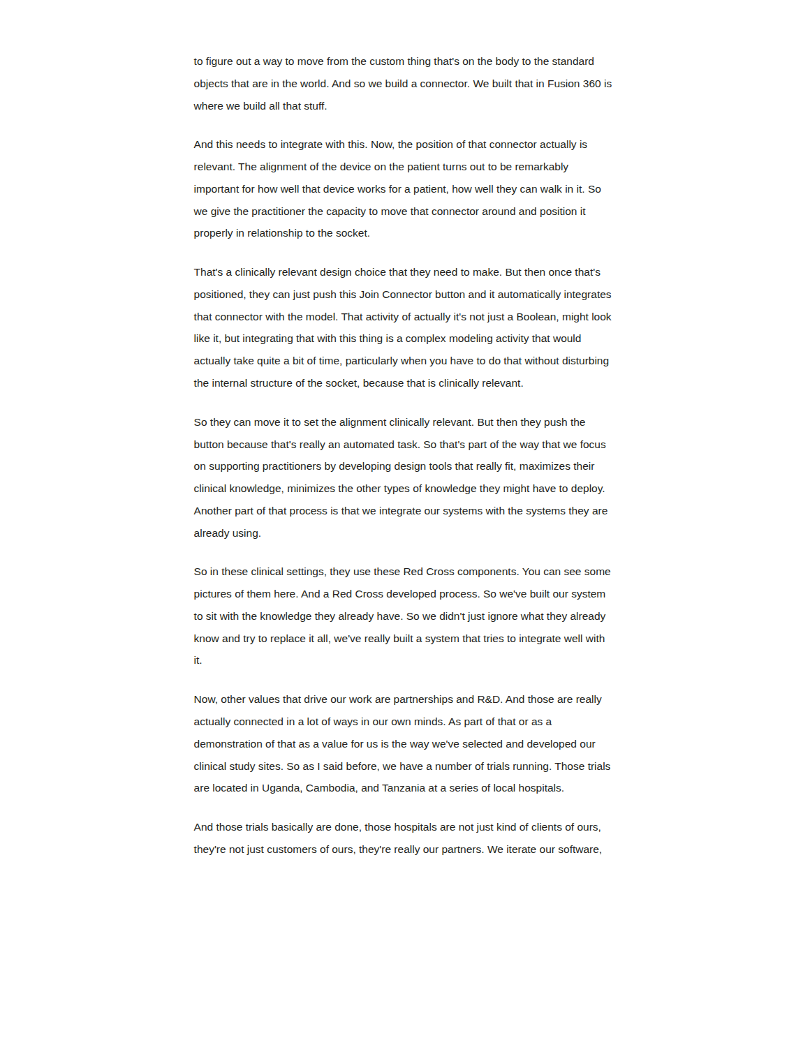to figure out a way to move from the custom thing that's on the body to the standard objects that are in the world. And so we build a connector. We built that in Fusion 360 is where we build all that stuff.
And this needs to integrate with this. Now, the position of that connector actually is relevant. The alignment of the device on the patient turns out to be remarkably important for how well that device works for a patient, how well they can walk in it. So we give the practitioner the capacity to move that connector around and position it properly in relationship to the socket.
That's a clinically relevant design choice that they need to make. But then once that's positioned, they can just push this Join Connector button and it automatically integrates that connector with the model. That activity of actually it's not just a Boolean, might look like it, but integrating that with this thing is a complex modeling activity that would actually take quite a bit of time, particularly when you have to do that without disturbing the internal structure of the socket, because that is clinically relevant.
So they can move it to set the alignment clinically relevant. But then they push the button because that's really an automated task. So that's part of the way that we focus on supporting practitioners by developing design tools that really fit, maximizes their clinical knowledge, minimizes the other types of knowledge they might have to deploy. Another part of that process is that we integrate our systems with the systems they are already using.
So in these clinical settings, they use these Red Cross components. You can see some pictures of them here. And a Red Cross developed process. So we've built our system to sit with the knowledge they already have. So we didn't just ignore what they already know and try to replace it all, we've really built a system that tries to integrate well with it.
Now, other values that drive our work are partnerships and R&D. And those are really actually connected in a lot of ways in our own minds. As part of that or as a demonstration of that as a value for us is the way we've selected and developed our clinical study sites. So as I said before, we have a number of trials running. Those trials are located in Uganda, Cambodia, and Tanzania at a series of local hospitals.
And those trials basically are done, those hospitals are not just kind of clients of ours, they're not just customers of ours, they're really our partners. We iterate our software,